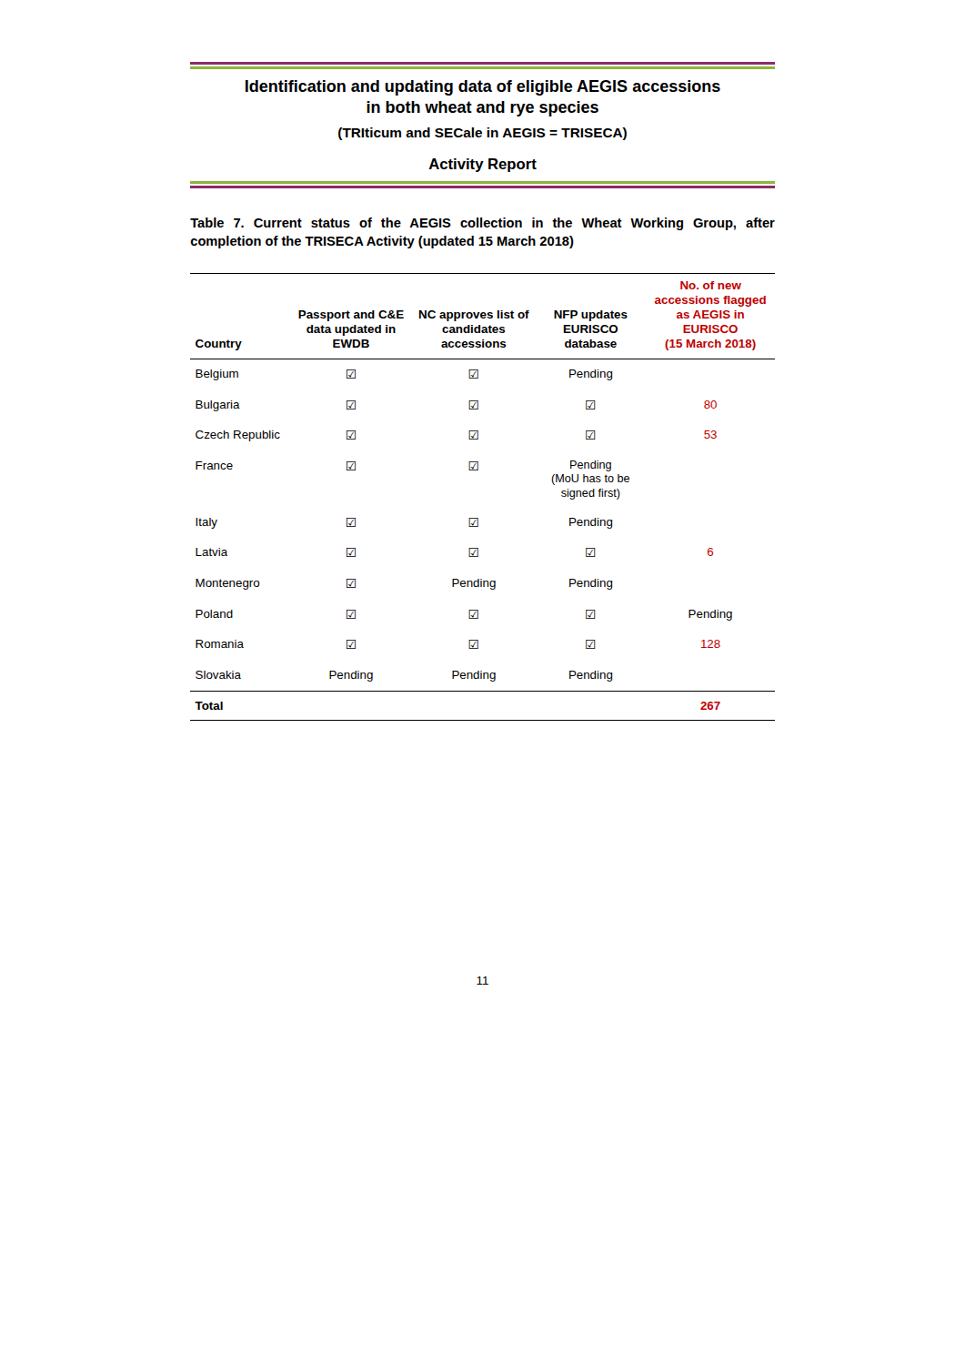Identification and updating data of eligible AEGIS accessions
in both wheat and rye species
(TRIticum and SECale in AEGIS = TRISECA)
Activity Report
Table 7. Current status of the AEGIS collection in the Wheat Working Group, after completion of the TRISECA Activity (updated 15 March 2018)
| Country | Passport and C&E data updated in EWDB | NC approves list of candidates accessions | NFP updates EURISCO database | No. of new accessions flagged as AEGIS in EURISCO (15 March 2018) |
| --- | --- | --- | --- | --- |
| Belgium | ☑ | ☑ | Pending | |
| Bulgaria | ☑ | ☑ | ☑ | 80 |
| Czech Republic | ☑ | ☑ | ☑ | 53 |
| France | ☑ | ☑ | Pending (MoU has to be signed first) | |
| Italy | ☑ | ☑ | Pending | |
| Latvia | ☑ | ☑ | ☑ | 6 |
| Montenegro | ☑ | Pending | Pending | |
| Poland | ☑ | ☑ | ☑ | Pending |
| Romania | ☑ | ☑ | ☑ | 128 |
| Slovakia | Pending | Pending | Pending | |
| Total | | | | 267 |
11